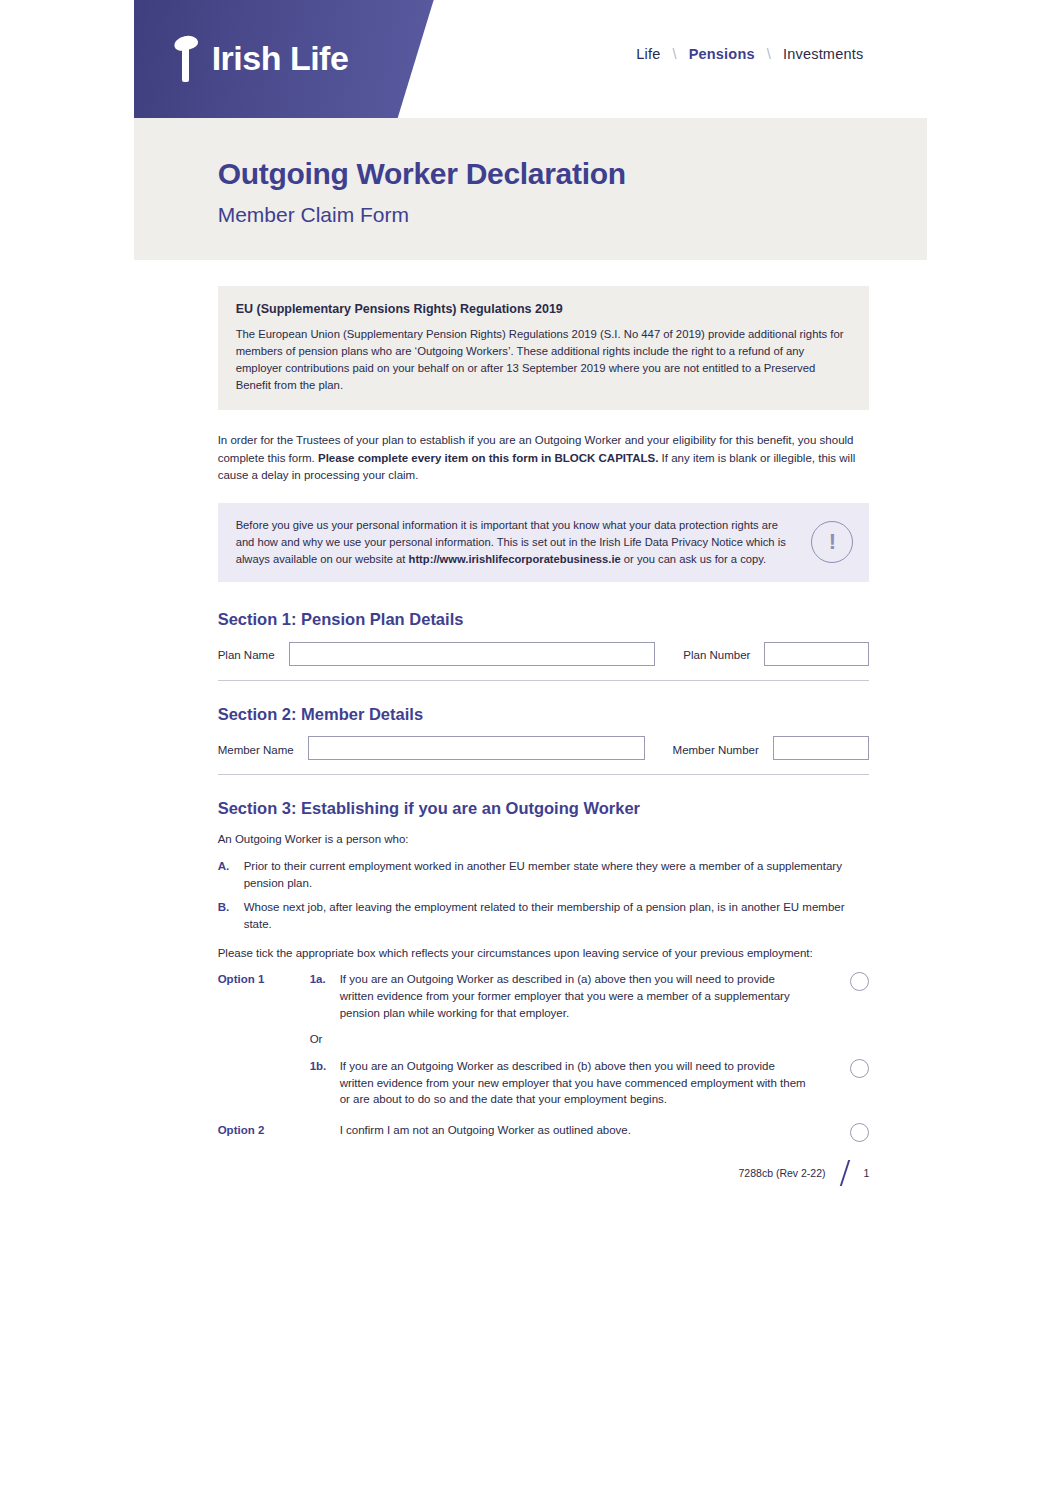Irish Life
Life\Pensions\Investments
Outgoing Worker Declaration
Member Claim Form
EU (Supplementary Pensions Rights) Regulations 2019
The European Union (Supplementary Pension Rights) Regulations 2019 (S.I. No 447 of 2019) provide additional rights for members of pension plans who are ‘Outgoing Workers’. These additional rights include the right to a refund of any employer contributions paid on your behalf on or after 13 September 2019 where you are not entitled to a Preserved Benefit from the plan.
In order for the Trustees of your plan to establish if you are an Outgoing Worker and your eligibility for this benefit, you should complete this form. Please complete every item on this form in BLOCK CAPITALS. If any item is blank or illegible, this will cause a delay in processing your claim.
Before you give us your personal information it is important that you know what your data protection rights are and how and why we use your personal information. This is set out in the Irish Life Data Privacy Notice which is always available on our website at http://www.irishlifecorporatebusiness.ie or you can ask us for a copy.
!
Section 1: Pension Plan Details
Plan Name Plan Number
Section 2: Member Details
Member Name Member Number
Section 3: Establishing if you are an Outgoing Worker
An Outgoing Worker is a person who:
A. Prior to their current employment worked in another EU member state where they were a member of a supplementary pension plan.
B. Whose next job, after leaving the employment related to their membership of a pension plan, is in another EU member state.
Please tick the appropriate box which reflects your circumstances upon leaving service of your previous employment:
Option 1 1a. If you are an Outgoing Worker as described in (a) above then you will need to provide written evidence from your former employer that you were a member of a supplementary pension plan while working for that employer.
Or
1b. If you are an Outgoing Worker as described in (b) above then you will need to provide written evidence from your new employer that you have commenced employment with them or are about to do so and the date that your employment begins.
Option 2 I confirm I am not an Outgoing Worker as outlined above.
7288cb (Rev 2-22) 1